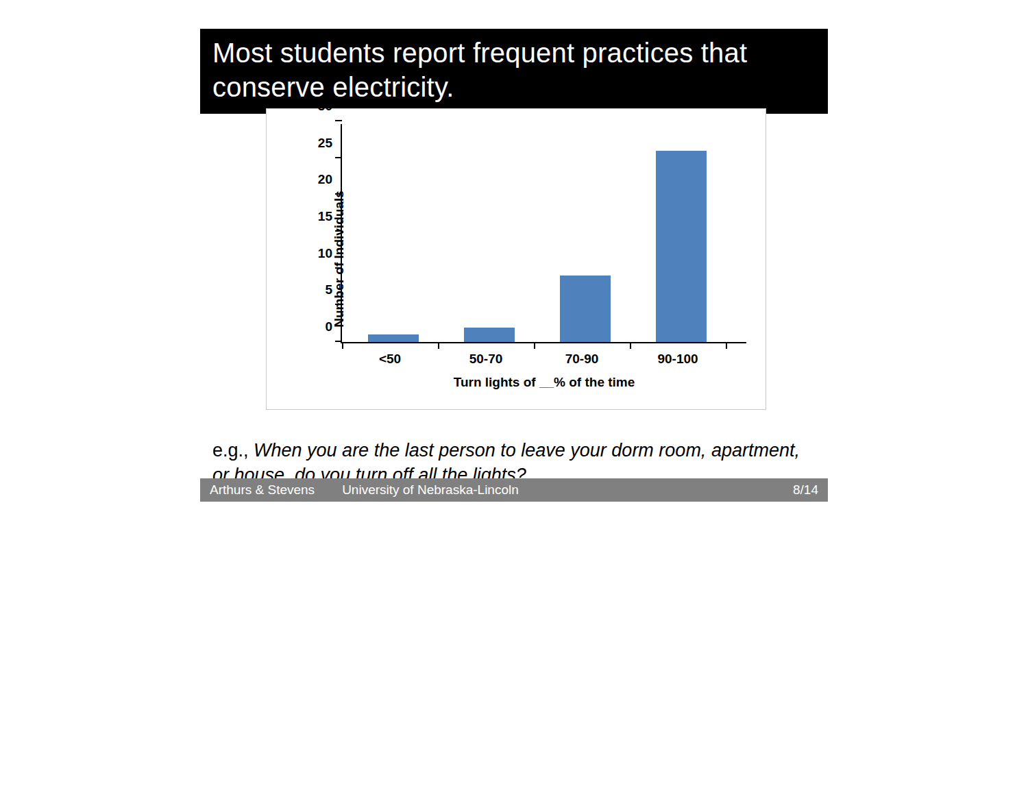Most students report frequent practices that conserve electricity.
Number of Individuals
0
5
10
15
20
25
30
<50
50-70
70-90
90-100
Turn lights of __% of the time
e.g., When you are the last person to leave your dorm room, apartment, or house, do you turn off all the lights?
Arthurs & Stevens University of Nebraska-Lincoln 8/14